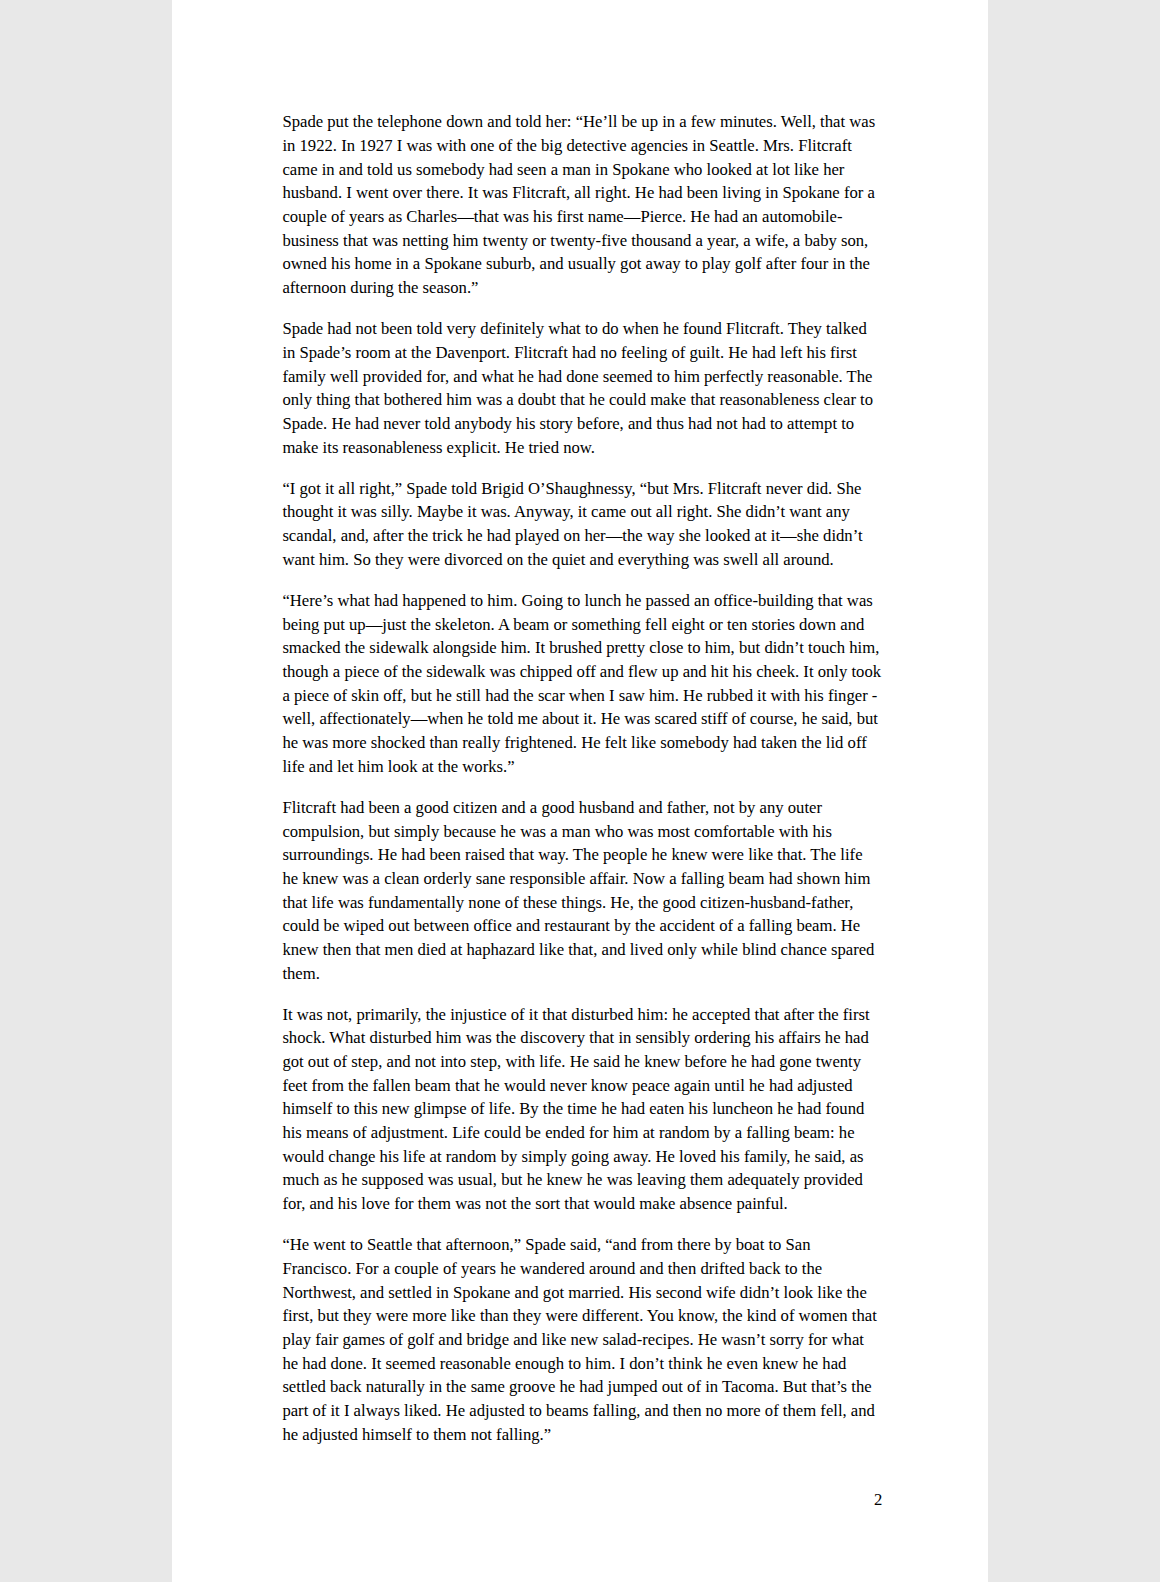Spade put the telephone down and told her: “He’ll be up in a few minutes. Well, that was in 1922. In 1927 I was with one of the big detective agencies in Seattle. Mrs. Flitcraft came in and told us somebody had seen a man in Spokane who looked at lot like her husband. I went over there. It was Flitcraft, all right. He had been living in Spokane for a couple of years as Charles—that was his first name—Pierce. He had an automobile-business that was netting him twenty or twenty-five thousand a year, a wife, a baby son, owned his home in a Spokane suburb, and usually got away to play golf after four in the afternoon during the season.”
Spade had not been told very definitely what to do when he found Flitcraft. They talked in Spade’s room at the Davenport. Flitcraft had no feeling of guilt. He had left his first family well provided for, and what he had done seemed to him perfectly reasonable. The only thing that bothered him was a doubt that he could make that reasonableness clear to Spade. He had never told anybody his story before, and thus had not had to attempt to make its reasonableness explicit. He tried now.
“I got it all right,” Spade told Brigid O’Shaughnessy, “but Mrs. Flitcraft never did. She thought it was silly. Maybe it was. Anyway, it came out all right. She didn’t want any scandal, and, after the trick he had played on her—the way she looked at it—she didn’t want him. So they were divorced on the quiet and everything was swell all around.
“Here’s what had happened to him. Going to lunch he passed an office-building that was being put up—just the skeleton. A beam or something fell eight or ten stories down and smacked the sidewalk alongside him. It brushed pretty close to him, but didn’t touch him, though a piece of the sidewalk was chipped off and flew up and hit his cheek. It only took a piece of skin off, but he still had the scar when I saw him. He rubbed it with his finger - well, affectionately—when he told me about it. He was scared stiff of course, he said, but he was more shocked than really frightened. He felt like somebody had taken the lid off life and let him look at the works.”
Flitcraft had been a good citizen and a good husband and father, not by any outer compulsion, but simply because he was a man who was most comfortable with his surroundings. He had been raised that way. The people he knew were like that. The life he knew was a clean orderly sane responsible affair. Now a falling beam had shown him that life was fundamentally none of these things. He, the good citizen-husband-father, could be wiped out between office and restaurant by the accident of a falling beam. He knew then that men died at haphazard like that, and lived only while blind chance spared them.
It was not, primarily, the injustice of it that disturbed him: he accepted that after the first shock. What disturbed him was the discovery that in sensibly ordering his affairs he had got out of step, and not into step, with life. He said he knew before he had gone twenty feet from the fallen beam that he would never know peace again until he had adjusted himself to this new glimpse of life. By the time he had eaten his luncheon he had found his means of adjustment. Life could be ended for him at random by a falling beam: he would change his life at random by simply going away. He loved his family, he said, as much as he supposed was usual, but he knew he was leaving them adequately provided for, and his love for them was not the sort that would make absence painful.
“He went to Seattle that afternoon,” Spade said, “and from there by boat to San Francisco. For a couple of years he wandered around and then drifted back to the Northwest, and settled in Spokane and got married. His second wife didn’t look like the first, but they were more like than they were different. You know, the kind of women that play fair games of golf and bridge and like new salad-recipes. He wasn’t sorry for what he had done. It seemed reasonable enough to him. I don’t think he even knew he had settled back naturally in the same groove he had jumped out of in Tacoma. But that’s the part of it I always liked. He adjusted to beams falling, and then no more of them fell, and he adjusted himself to them not falling.”
2